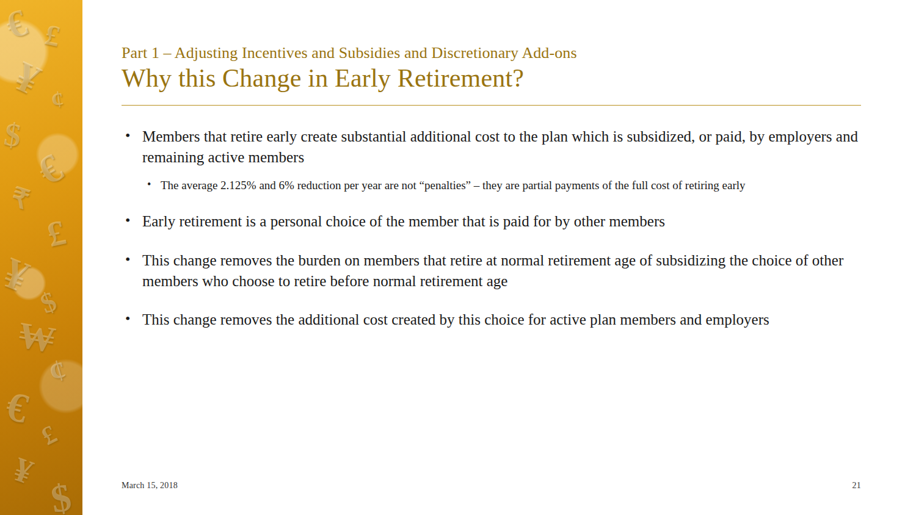€ £ ¥ ¢ $ € ₹ £ ¥ $ ₩ ¢ € £ ¥ $
Part 1 – Adjusting Incentives and Subsidies and Discretionary Add-ons
Why this Change in Early Retirement?
Members that retire early create substantial additional cost to the plan which is subsidized, or paid, by employers and remaining active members
The average 2.125% and 6% reduction per year are not “penalties” – they are partial payments of the full cost of retiring early
Early retirement is a personal choice of the member that is paid for by other members
This change removes the burden on members that retire at normal retirement age of subsidizing the choice of other members who choose to retire before normal retirement age
This change removes the additional cost created by this choice for active plan members and employers
March 15, 2018 21